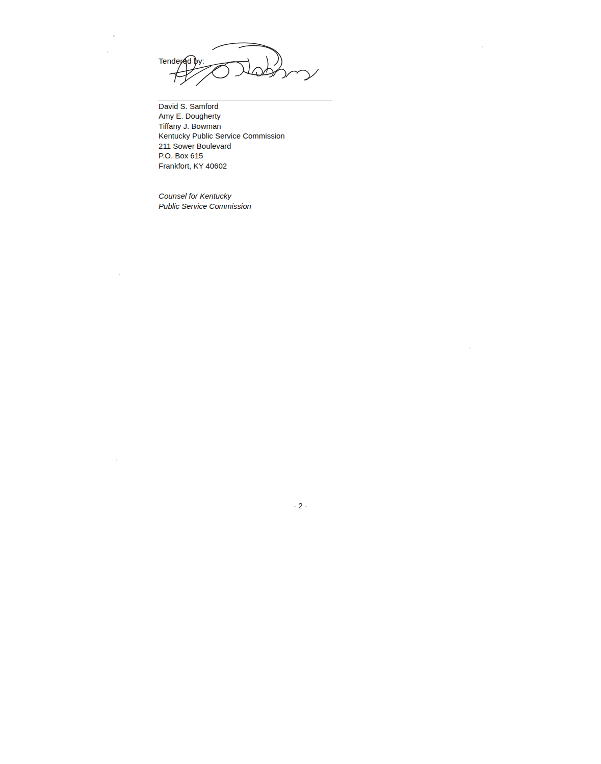Tendered by:
David S. Samford
Amy E. Dougherty
Tiffany J. Bowman
Kentucky Public Service Commission
211 Sower Boulevard
P.O. Box 615
Frankfort, KY 40602
Counsel for Kentucky
Public Service Commission
- 2 -